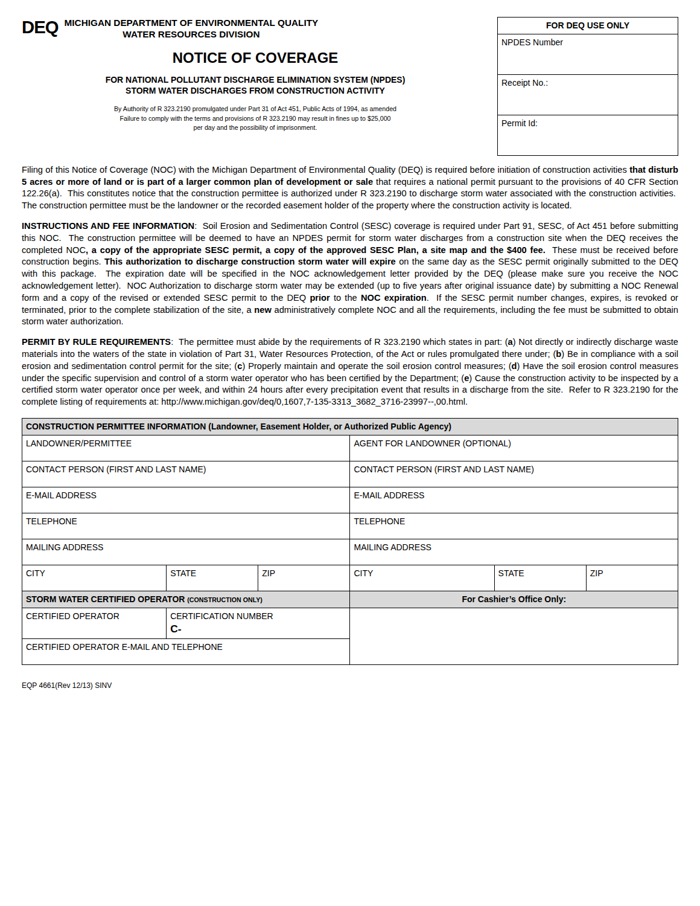DEQ
MICHIGAN DEPARTMENT OF ENVIRONMENTAL QUALITY WATER RESOURCES DIVISION
NOTICE OF COVERAGE
FOR NATIONAL POLLUTANT DISCHARGE ELIMINATION SYSTEM (NPDES)
STORM WATER DISCHARGES FROM CONSTRUCTION ACTIVITY
By Authority of R 323.2190 promulgated under Part 31 of Act 451, Public Acts of 1994, as amended
Failure to comply with the terms and provisions of R 323.2190 may result in fines up to $25,000
per day and the possibility of imprisonment.
| FOR DEQ USE ONLY |
| --- |
| NPDES Number |
| Receipt No.: |
| Permit Id: |
Filing of this Notice of Coverage (NOC) with the Michigan Department of Environmental Quality (DEQ) is required before initiation of construction activities that disturb 5 acres or more of land or is part of a larger common plan of development or sale that requires a national permit pursuant to the provisions of 40 CFR Section 122.26(a). This constitutes notice that the construction permittee is authorized under R 323.2190 to discharge storm water associated with the construction activities. The construction permittee must be the landowner or the recorded easement holder of the property where the construction activity is located.
INSTRUCTIONS AND FEE INFORMATION: Soil Erosion and Sedimentation Control (SESC) coverage is required under Part 91, SESC, of Act 451 before submitting this NOC. The construction permittee will be deemed to have an NPDES permit for storm water discharges from a construction site when the DEQ receives the completed NOC, a copy of the appropriate SESC permit, a copy of the approved SESC Plan, a site map and the $400 fee. These must be received before construction begins. This authorization to discharge construction storm water will expire on the same day as the SESC permit originally submitted to the DEQ with this package. The expiration date will be specified in the NOC acknowledgement letter provided by the DEQ (please make sure you receive the NOC acknowledgement letter). NOC Authorization to discharge storm water may be extended (up to five years after original issuance date) by submitting a NOC Renewal form and a copy of the revised or extended SESC permit to the DEQ prior to the NOC expiration. If the SESC permit number changes, expires, is revoked or terminated, prior to the complete stabilization of the site, a new administratively complete NOC and all the requirements, including the fee must be submitted to obtain storm water authorization.
PERMIT BY RULE REQUIREMENTS: The permittee must abide by the requirements of R 323.2190 which states in part: (a) Not directly or indirectly discharge waste materials into the waters of the state in violation of Part 31, Water Resources Protection, of the Act or rules promulgated there under; (b) Be in compliance with a soil erosion and sedimentation control permit for the site; (c) Properly maintain and operate the soil erosion control measures; (d) Have the soil erosion control measures under the specific supervision and control of a storm water operator who has been certified by the Department; (e) Cause the construction activity to be inspected by a certified storm water operator once per week, and within 24 hours after every precipitation event that results in a discharge from the site. Refer to R 323.2190 for the complete listing of requirements at: http://www.michigan.gov/deq/0,1607,7-135-3313_3682_3716-23997--,00.html.
| CONSTRUCTION PERMITTEE INFORMATION (Landowner, Easement Holder, or Authorized Public Agency) |
| LANDOWNER/PERMITTEE | AGENT FOR LANDOWNER (OPTIONAL) |
| CONTACT PERSON (FIRST AND LAST NAME) | CONTACT PERSON (FIRST AND LAST NAME) |
| E-MAIL ADDRESS | E-MAIL ADDRESS |
| TELEPHONE | TELEPHONE |
| MAILING ADDRESS | MAILING ADDRESS |
| CITY | STATE | ZIP | CITY | STATE | ZIP |
| STORM WATER CERTIFIED OPERATOR (CONSTRUCTION ONLY) | For Cashier’s Office Only: |
| CERTIFIED OPERATOR | CERTIFICATION NUMBER C- | |
| CERTIFIED OPERATOR E-MAIL AND TELEPHONE |
EQP 4661(Rev 12/13) SINV